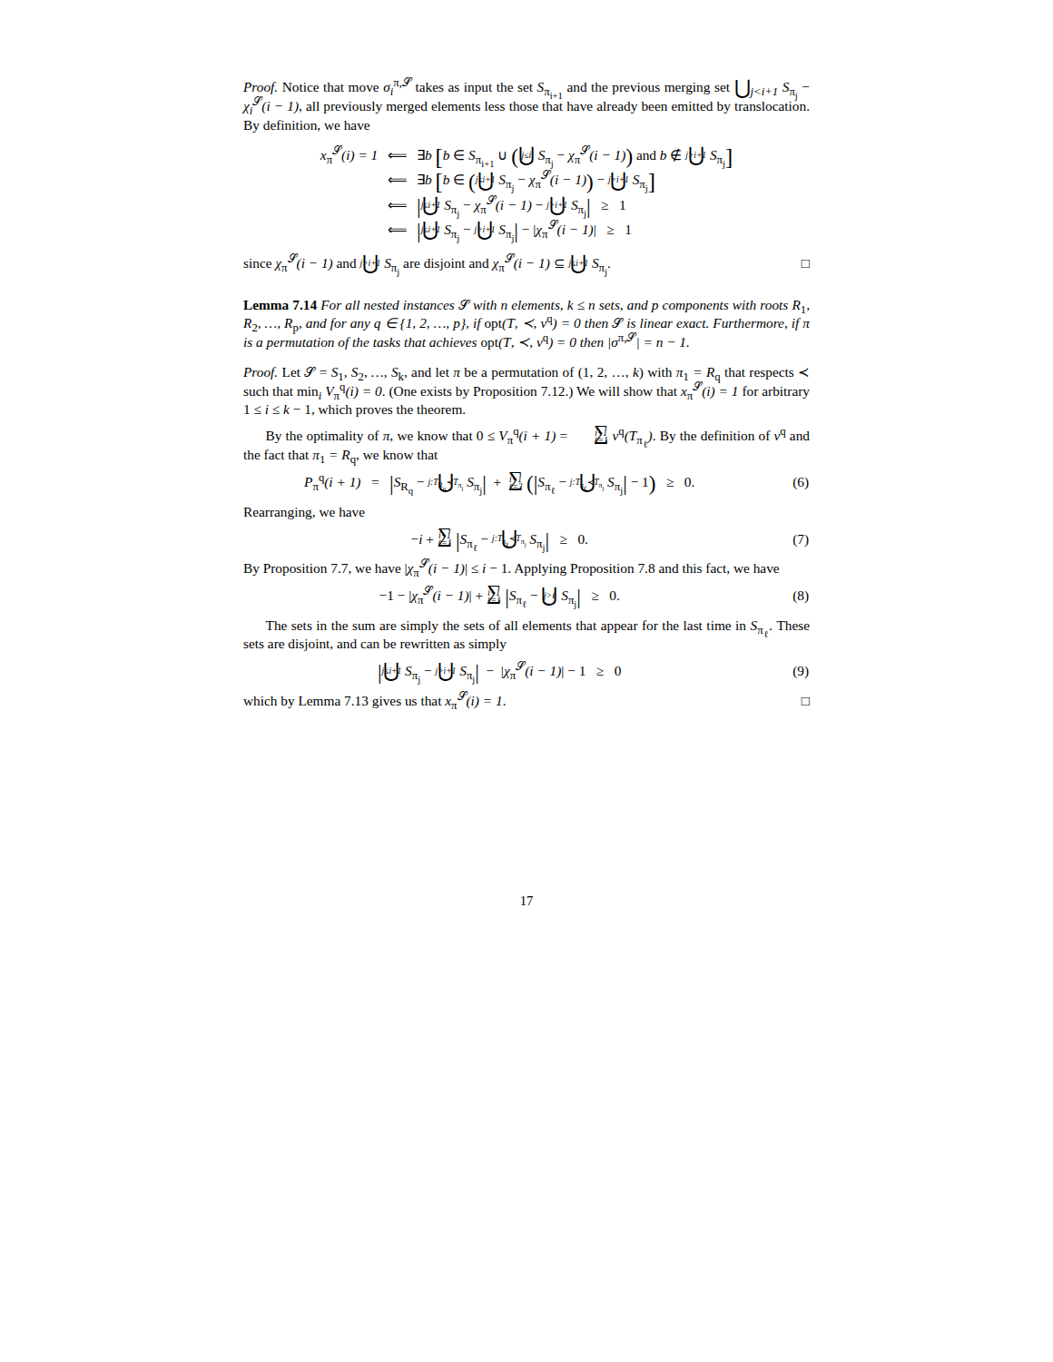Proof. Notice that move σiπ,𝒮 takes as input the set Sπi+1 and the previous merging set ⋃j<i+1 Sπj − χi𝒮(i − 1), all previously merged elements less those that have already been emitted by translocation. By definition, we have
| x π 𝒮 (i) = 1 | ⟸ | ∃ b [ b ∈ S π i+1 ∪ ( ⋃ j≤i S π j − χ π 𝒮 (i − 1) ) and b ∉ ⋃ j>i+1 S π j ] |
| | ⟸ | ∃ b [ b ∈ ( ⋃ j≤i+1 S π j − χ π 𝒮 (i − 1) ) − ⋃ j>i+1 S π j ] |
| | ⟸ | / ⋃ j≤i+1 S π j − χ π 𝒮 (i − 1) − ⋃ j>i+1 S π j / ≥ 1 |
| | ⟸ | / ⋃ j≤i+1 S π j − ⋃ j>i+1 S π j / − / χ π 𝒮 (i − 1) / ≥ 1 |
since χπ𝒮(i − 1) and ⋃j>i+1 Sπj are disjoint and χπ𝒮(i − 1) ⊆ ⋃j≤i+1 Sπj. □
Lemma 7.14 For all nested instances 𝒮 with n elements, k ≤ n sets, and p components with roots R1, R2, …, Rp, and for any q ∈ {1, 2, …, p}, if opt(T, ≺, vq) = 0 then 𝒮 is linear exact. Furthermore, if π is a permutation of the tasks that achieves opt(T, ≺, vq) = 0 then |σπ,𝒮| = n − 1.
Proof. Let 𝒮 = S1, S2, …, Sk, and let π be a permutation of (1, 2, …, k) with π1 = Rq that respects ≺ such that mini Vπq(i) = 0. (One exists by Proposition 7.12.) We will show that xπ𝒮(i) = 1 for arbitrary 1 ≤ i ≤ k − 1, which proves the theorem.
By the optimality of π, we know that 0 ≤ Vπq(i + 1) = ∑i+1 ℓ=1 vq(Tπℓ). By the definition of vq and the fact that π1 = Rq, we know that
| P π q (i + 1) = / S R q − ⋃ j:T R q ≺T π j S π j / + ∑ i+1 ℓ=2 ( / S π ℓ − ⋃ j:T π ℓ ≺T π j S π j / − 1 ) ≥ 0. | (6) |
Rearranging, we have
| − i + ∑ i+1 ℓ=1 / S π ℓ − ⋃ j:T π ℓ ≺T π j S π j / ≥ 0. | (7) |
By Proposition 7.7, we have |χπ𝒮(i − 1)| ≤ i − 1. Applying Proposition 7.8 and this fact, we have
| −1 − / χ π 𝒮 (i − 1) / + ∑ i+1 ℓ=1 / S π ℓ − ⋃ j>ℓ S π j / ≥ 0. | (8) |
The sets in the sum are simply the sets of all elements that appear for the last time in Sπℓ. These sets are disjoint, and can be rewritten as simply
| / ⋃ j≤i+1 S π j − ⋃ j>i+1 S π j / − / χ π 𝒮 (i − 1) / − 1 ≥ 0 | (9) |
which by Lemma 7.13 gives us that xπ𝒮(i) = 1. □
17